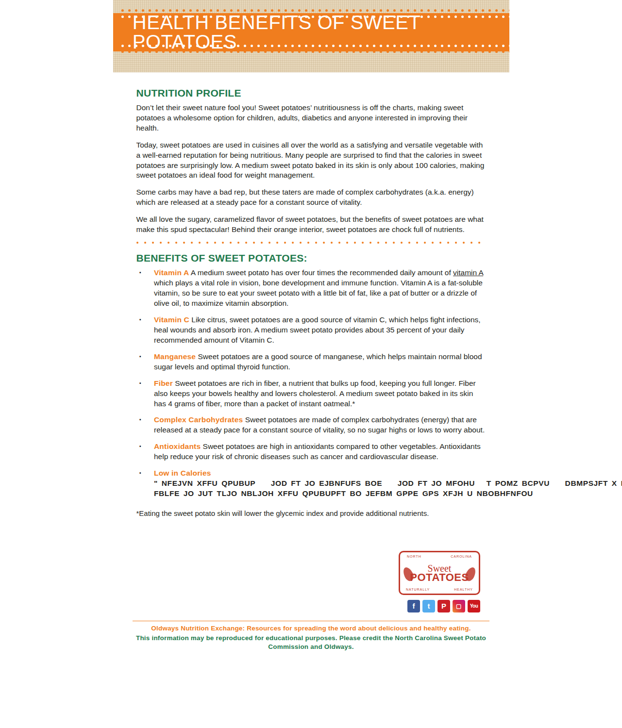Health Benefits of Sweet Potatoes
Nutrition Profile
Don’t let their sweet nature fool you! Sweet potatoes’ nutritiousness is off the charts, making sweet potatoes a wholesome option for children, adults, diabetics and anyone interested in improving their health.
Today, sweet potatoes are used in cuisines all over the world as a satisfying and versatile vegetable with a well-earned reputation for being nutritious. Many people are surprised to find that the calories in sweet potatoes are surprisingly low. A medium sweet potato baked in its skin is only about 100 calories, making sweet potatoes an ideal food for weight management.
Some carbs may have a bad rep, but these taters are made of complex carbohydrates (a.k.a. energy) which are released at a steady pace for a constant source of vitality.
We all love the sugary, caramelized flavor of sweet potatoes, but the benefits of sweet potatoes are what make this spud spectacular! Behind their orange interior, sweet potatoes are chock full of nutrients.
Benefits of Sweet Potatoes:
Vitamin A A medium sweet potato has over four times the recommended daily amount of vitamin A which plays a vital role in vision, bone development and immune function. Vitamin A is a fat-soluble vitamin, so be sure to eat your sweet potato with a little bit of fat, like a pat of butter or a drizzle of olive oil, to maximize vitamin absorption.
Vitamin C Like citrus, sweet potatoes are a good source of vitamin C, which helps fight infections, heal wounds and absorb iron. A medium sweet potato provides about 35 percent of your daily recommended amount of Vitamin C.
Manganese Sweet potatoes are a good source of manganese, which helps maintain normal blood sugar levels and optimal thyroid function.
Fiber Sweet potatoes are rich in fiber, a nutrient that bulks up food, keeping you full longer. Fiber also keeps your bowels healthy and lowers cholesterol. A medium sweet potato baked in its skin has 4 grams of fiber, more than a packet of instant oatmeal.*
Complex Carbohydrates Sweet potatoes are made of complex carbohydrates (energy) that are released at a steady pace for a constant source of vitality, so no sugar highs or lows to worry about.
Antioxidants Sweet potatoes are high in antioxidants compared to other vegetables. Antioxidants help reduce your risk of chronic diseases such as cancer and cardiovascular disease.
Low in Calories " NFEJVN XFFU QPUBUP JOD FT JO EJBNFUFS BOE JOD FT JO MFOHU T POMZ BCPVU DBMPSJFT X FO
FBLFE JO JUT TLJO NBLJOH XFFU QPUBUPFT BO JEFBM GPPE GPS XFJH U NBOBHFNFOU
*Eating the sweet potato skin will lower the glycemic index and provide additional nutrients.
NORTH CAROLINA
Sweet
POTATOES
NATURALLY HEALTHY
f
t
P
▢
You
Oldways Nutrition Exchange: Resources for spreading the word about delicious and healthy eating.
This information may be reproduced for educational purposes. Please credit the North Carolina Sweet Potato Commission and Oldways.